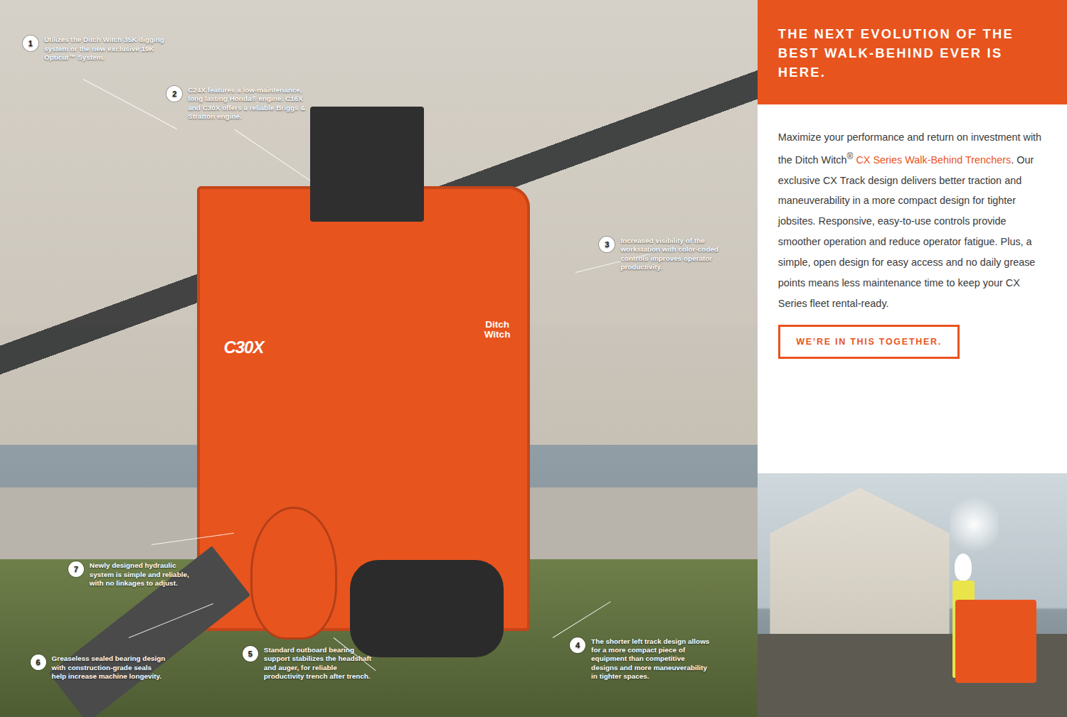C30X Ditch
Witch
1 Utilizes the Ditch Witch 35K digging system or the new exclusive 19K Opticut™ System.
2 C24X features a low-maintenance, long lasting Honda® engine. C16X and C30X offers a reliable Briggs & Stratton engine.
3 Increased visibility of the workstation with color-coded controls improves operator productivity.
4 The shorter left track design allows for a more compact piece of equipment than competitive designs and more maneuverability in tighter spaces.
5 Standard outboard bearing support stabilizes the headshaft and auger, for reliable productivity trench after trench.
6 Greaseless sealed bearing design with construction-grade seals help increase machine longevity.
7 Newly designed hydraulic system is simple and reliable, with no linkages to adjust.
The next evolution of the best walk-behind ever is here.
Maximize your performance and return on investment with the Ditch Witch® CX Series Walk-Behind Trenchers. Our exclusive CX Track design delivers better traction and maneuverability in a more compact design for tighter jobsites. Responsive, easy-to-use controls provide smoother operation and reduce operator fatigue. Plus, a simple, open design for easy access and no daily grease points means less maintenance time to keep your CX Series fleet rental-ready.
We’re in this together. ®